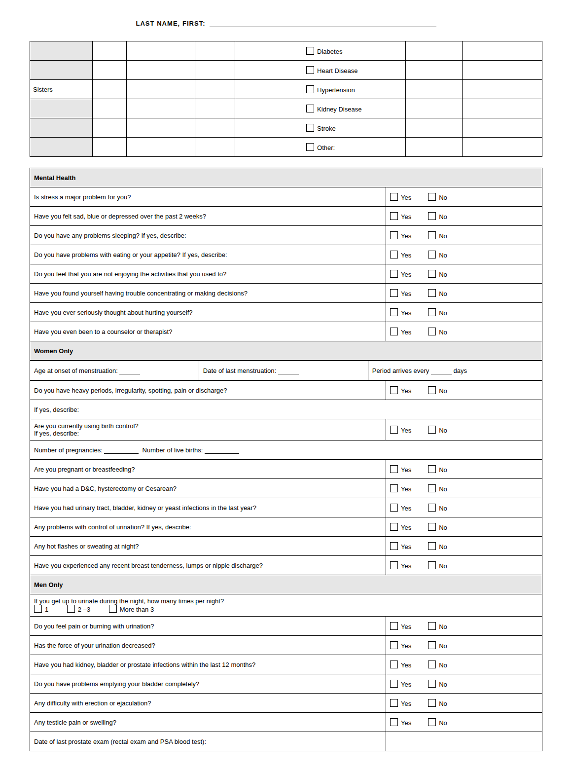LAST NAME, FIRST:
| | | | | | Diabetes | | |
| | | | | | Heart Disease | | |
| Sisters | | | | | Hypertension | | |
| | | | | | Kidney Disease | | |
| | | | | | Stroke | | |
| | | | | | Other: | | |
| Mental Health |
| Is stress a major problem for you? | Yes No |
| Have you felt sad, blue or depressed over the past 2 weeks? | Yes No |
| Do you have any problems sleeping? If yes, describe: | Yes No |
| Do you have problems with eating or your appetite? If yes, describe: | Yes No |
| Do you feel that you are not enjoying the activities that you used to? | Yes No |
| Have you found yourself having trouble concentrating or making decisions? | Yes No |
| Have you ever seriously thought about hurting yourself? | Yes No |
| Have you even been to a counselor or therapist? | Yes No |
| Women Only |
| Age at onset of menstruation: | Date of last menstruation: | Period arrives every days |
| Do you have heavy periods, irregularity, spotting, pain or discharge? | Yes No |
| If yes, describe: |
| Are you currently using birth control? If yes, describe: | Yes No |
| Number of pregnancies: Number of live births: |
| Are you pregnant or breastfeeding? | Yes No |
| Have you had a D&C, hysterectomy or Cesarean? | Yes No |
| Have you had urinary tract, bladder, kidney or yeast infections in the last year? | Yes No |
| Any problems with control of urination? If yes, describe: | Yes No |
| Any hot flashes or sweating at night? | Yes No |
| Have you experienced any recent breast tenderness, lumps or nipple discharge? | Yes No |
| Men Only |
| If you get up to urinate during the night, how many times per night? 1 2 –3 More than 3 |
| Do you feel pain or burning with urination? | Yes No |
| Has the force of your urination decreased? | Yes No |
| Have you had kidney, bladder or prostate infections within the last 12 months? | Yes No |
| Do you have problems emptying your bladder completely? | Yes No |
| Any difficulty with erection or ejaculation? | Yes No |
| Any testicle pain or swelling? | Yes No |
| Date of last prostate exam (rectal exam and PSA blood test): | |